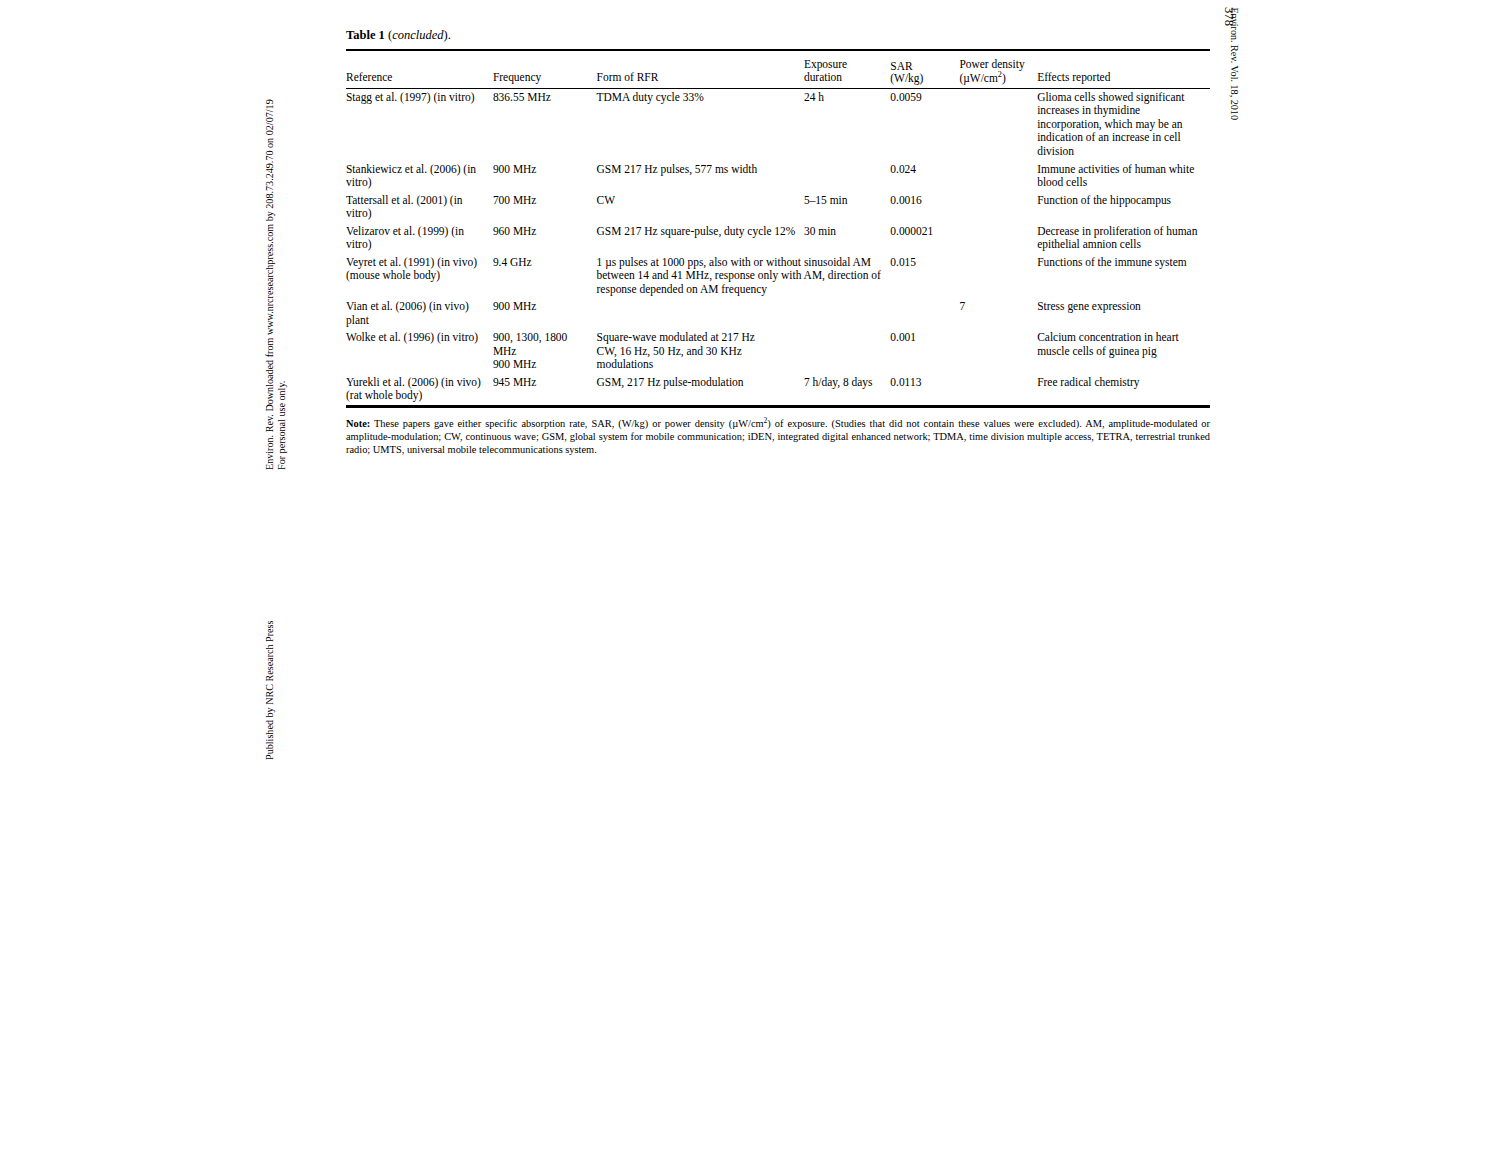378
Environ. Rev. Downloaded from www.nrcresearchpress.com by 208.73.249.70 on 02/07/19
For personal use only.
Published by NRC Research Press
Environ. Rev. Vol. 18, 2010
Table 1 (concluded).
| Reference | Frequency | Form of RFR | Exposure duration | SAR (W/kg) | Power density (µW/cm 2 ) | Effects reported |
| --- | --- | --- | --- | --- | --- | --- |
| Stagg et al. (1997) (in vitro) | 836.55 MHz | TDMA duty cycle 33% | 24 h | 0.0059 | | Glioma cells showed significant increases in thymidine incorporation, which may be an indication of an increase in cell division |
| Stankiewicz et al. (2006) (in vitro) | 900 MHz | GSM 217 Hz pulses, 577 ms width | | 0.024 | | Immune activities of human white blood cells |
| Tattersall et al. (2001) (in vitro) | 700 MHz | CW | 5–15 min | 0.0016 | | Function of the hippocampus |
| Velizarov et al. (1999) (in vitro) | 960 MHz | GSM 217 Hz square-pulse, duty cycle 12% | 30 min | 0.000021 | | Decrease in proliferation of human epithelial amnion cells |
| Veyret et al. (1991) (in vivo) (mouse whole body) | 9.4 GHz | 1 µs pulses at 1000 pps, also with or without sinusoidal AM between 14 and 41 MHz, response only with AM, direction of response depended on AM frequency | 0.015 | | Functions of the immune system |
| Vian et al. (2006) (in vivo) plant | 900 MHz | | | | 7 | Stress gene expression |
| Wolke et al. (1996) (in vitro) | 900, 1300, 1800 MHz 900 MHz | Square-wave modulated at 217 Hz CW, 16 Hz, 50 Hz, and 30 KHz modulations | | 0.001 | | Calcium concentration in heart muscle cells of guinea pig |
| Yurekli et al. (2006) (in vivo) (rat whole body) | 945 MHz | GSM, 217 Hz pulse-modulation | 7 h/day, 8 days | 0.0113 | | Free radical chemistry |
Note: These papers gave either specific absorption rate, SAR, (W/kg) or power density (µW/cm2) of exposure. (Studies that did not contain these values were excluded). AM, amplitude-modulated or amplitude-modulation; CW, continuous wave; GSM, global system for mobile communication; iDEN, integrated digital enhanced network; TDMA, time division multiple access, TETRA, terrestrial trunked radio; UMTS, universal mobile telecommunications system.